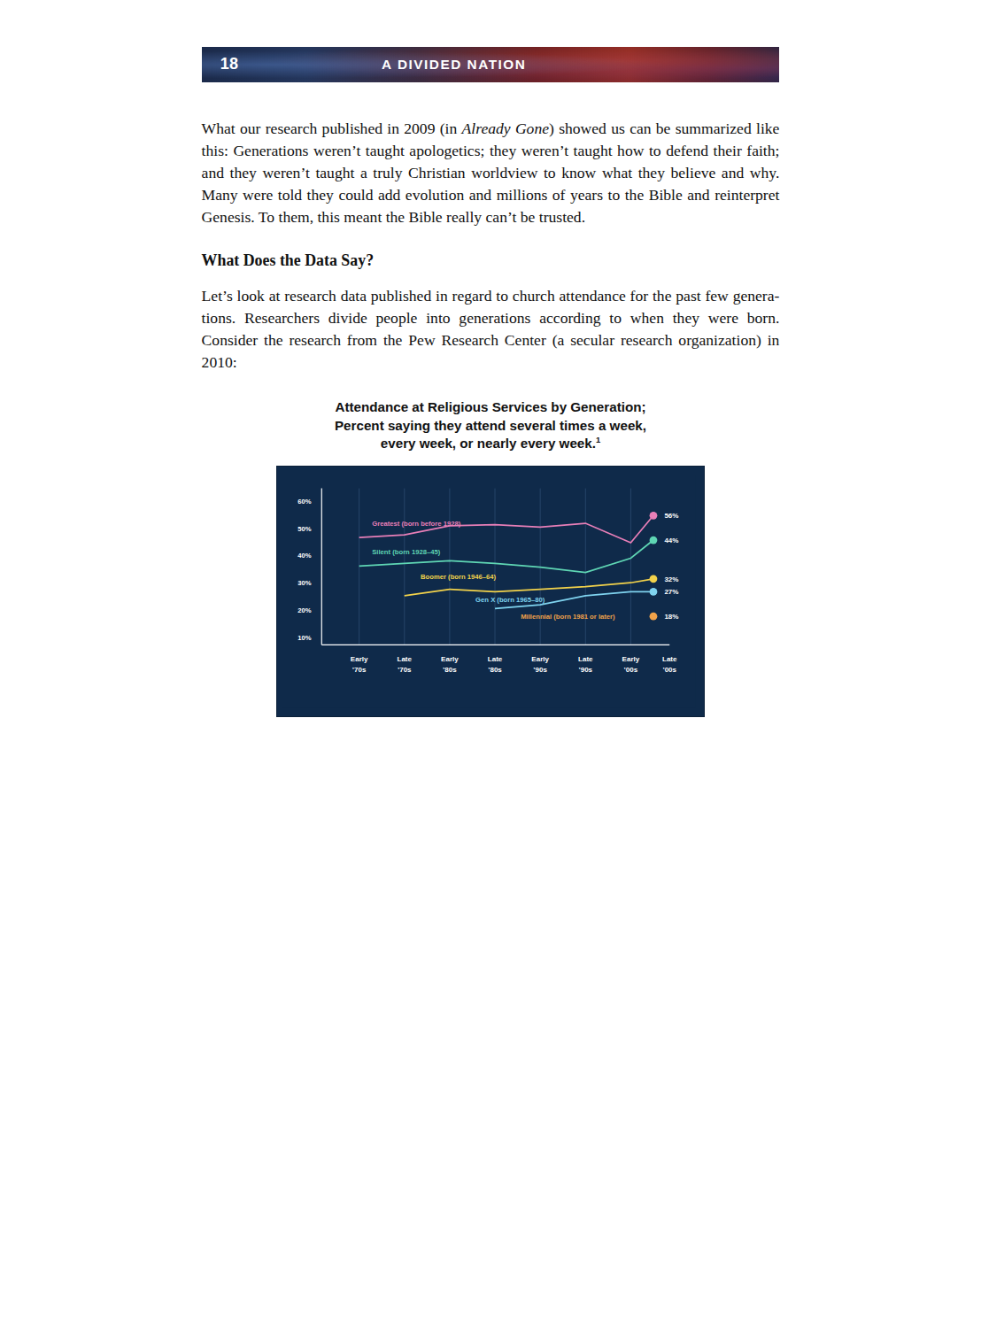18 A Divided Nation
What our research published in 2009 (in Already Gone) showed us can be summarized like this: Generations weren’t taught apologetics; they weren’t taught how to defend their faith; and they weren’t taught a truly Christian worldview to know what they believe and why. Many were told they could add evolution and millions of years to the Bible and reinterpret Genesis. To them, this meant the Bible really can’t be trusted.
What Does the Data Say?
Let’s look at research data published in regard to church attendance for the past few generations. Researchers divide people into generations according to when they were born. Consider the research from the Pew Research Center (a secular research organization) in 2010:
Attendance at Religious Services by Generation;
Percent saying they attend several times a week,
every week, or nearly every week.1
60% 50% 40% 30% 20% 10% 56% Greatest (born before 1928) 44% Silent (born 1928–45) 32% Boomer (born 1946–64) 27% Gen X (born 1965–80) 18% Millennial (born 1981 or later) Early ’70s Late ’70s Early ’80s Late ’80s Early ’90s Late ’90s Early ’00s Late ’00s